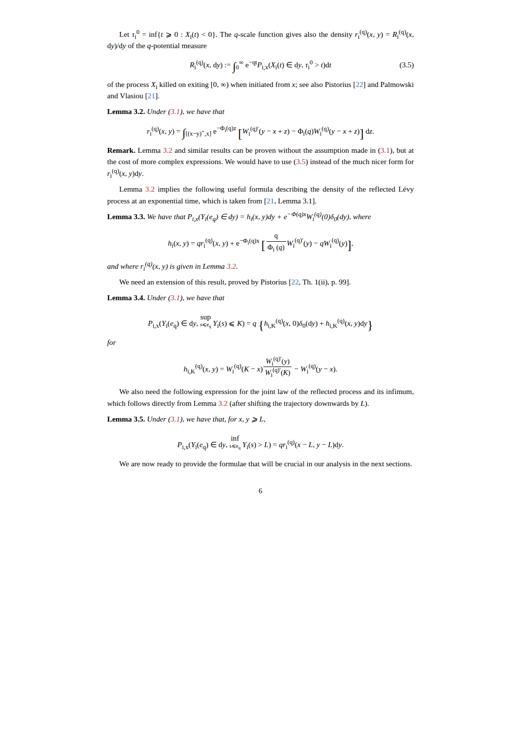Let τi0 = inf{t ⩾ 0 : Xi(t) < 0}. The q-scale function gives also the density ri(q)(x, y) = Ri(q)(x, dy)/dy of the q-potential measure
Ri(q)(x, dy) := ∫0∞ e−qtPi,x(Xi(t) ∈ dy, τi0 > t)dt (3.5)
of the process Xi killed on exiting [0, ∞) when initiated from x; see also Pistorius [22] and Palmowski and Vlasiou [21].
Lemma 3.2. Under (3.1), we have that
ri(q)(x, y) = ∫[(x−y)+,x] e−Φi(q)z [Wi(q)′(y − x + z) − Φi(q)Wi(q)(y − x + z)] dz.
Remark. Lemma 3.2 and similar results can be proven without the assumption made in (3.1), but at the cost of more complex expressions. We would have to use (3.5) instead of the much nicer form for ri(q)(x, y)dy.
Lemma 3.2 implies the following useful formula describing the density of the reflected Lévy process at an exponential time, which is taken from [21, Lemma 3.1].
Lemma 3.3. We have that Pi,x(Yi(eq) ∈ dy) = hi(x, y)dy + e−Φ(q)xWi(q)(0)δ0(dy), where
hi(x, y) = qri(q)(x, y) + e−Φi(q)x [qΦi (q) Wi(q)′(y) − qWi(q)(y)],
and where ri(q)(x, y) is given in Lemma 3.2.
We need an extension of this result, proved by Pistorius [22, Th. 1(ii), p. 99].
Lemma 3.4. Under (3.1), we have that
Pi,x(Yi(eq) ∈ dy, sup s⩽eq Yi(s) ⩽ K) = q {hi,K(q)(x, 0)δ0(dy) + hi,K(q)(x, y)dy}
for
hi,K(q)(x, y) = Wi(q)(K − x)Wi(q)′(y) Wi(q)′(K) − Wi(q)(y − x).
We also need the following expression for the joint law of the reflected process and its infimum, which follows directly from Lemma 3.2 (after shifting the trajectory downwards by L).
Lemma 3.5. Under (3.1), we have that, for x, y ⩾ L,
Pi,x(Yi(eq) ∈ dy, inf s⩽eq Yi(s) > L) = qri(q)(x − L, y − L)dy.
We are now ready to provide the formulae that will be crucial in our analysis in the next sections.
6